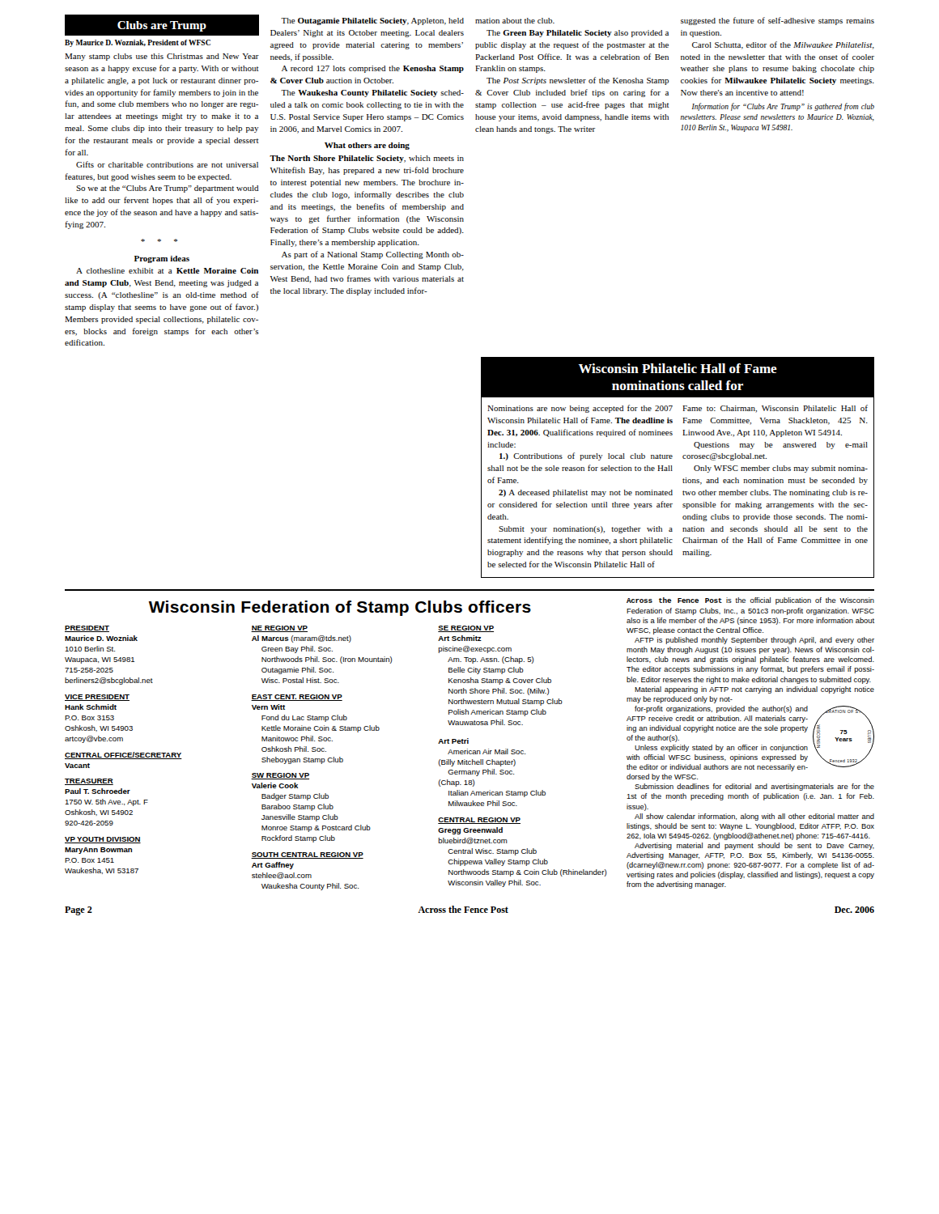Clubs are Trump
By Maurice D. Wozniak, President of WFSC
Many stamp clubs use this Christmas and New Year season as a happy excuse for a party. With or without a philatelic angle, a pot luck or restaurant dinner provides an opportunity for family members to join in the fun, and some club members who no longer are regular attendees at meetings might try to make it to a meal. Some clubs dip into their treasury to help pay for the restaurant meals or provide a special dessert for all.
Gifts or charitable contributions are not universal features, but good wishes seem to be expected.
So we at the “Clubs Are Trump” department would like to add our fervent hopes that all of you experience the joy of the season and have a happy and satisfying 2007.
* * *
Program ideas
A clothesline exhibit at a Kettle Moraine Coin and Stamp Club, West Bend, meeting was judged a success. (A “clothesline” is an old-time method of stamp display that seems to have gone out of favor.) Members provided special collections, philatelic covers, blocks and foreign stamps for each other’s edification.
The Outagamie Philatelic Society, Appleton, held Dealers’ Night at its October meeting. Local dealers agreed to provide material catering to members’ needs, if possible.
A record 127 lots comprised the Kenosha Stamp & Cover Club auction in October.
The Waukesha County Philatelic Society scheduled a talk on comic book collecting to tie in with the U.S. Postal Service Super Hero stamps – DC Comics in 2006, and Marvel Comics in 2007.
What others are doing
The North Shore Philatelic Society, which meets in Whitefish Bay, has prepared a new tri-fold brochure to interest potential new members. The brochure includes the club logo, informally describes the club and its meetings, the benefits of membership and ways to get further information (the Wisconsin Federation of Stamp Clubs website could be added). Finally, there’s a membership application.
As part of a National Stamp Collecting Month observation, the Kettle Moraine Coin and Stamp Club, West Bend, had two frames with various materials at the local library. The display included infor-
mation about the club.
The Green Bay Philatelic Society also provided a public display at the request of the postmaster at the Packerland Post Office. It was a celebration of Ben Franklin on stamps.
The Post Scripts newsletter of the Kenosha Stamp & Cover Club included brief tips on caring for a stamp collection – use acid-free pages that might house your items, avoid dampness, handle items with clean hands and tongs. The writer
suggested the future of self-adhesive stamps remains in question.
Carol Schutta, editor of the Milwaukee Philatelist, noted in the newsletter that with the onset of cooler weather she plans to resume baking chocolate chip cookies for Milwaukee Philatelic Society meetings. Now there's an incentive to attend!
Information for “Clubs Are Trump” is gathered from club newsletters. Please send newsletters to Maurice D. Wozniak, 1010 Berlin St., Waupaca WI 54981.
Wisconsin Philatelic Hall of Fame
nominations called for
Nominations are now being accepted for the 2007 Wisconsin Philatelic Hall of Fame. The deadline is Dec. 31, 2006. Qualifications required of nominees include:
1.) Contributions of purely local club nature shall not be the sole reason for selection to the Hall of Fame.
2) A deceased philatelist may not be nominated or considered for selection until three years after death.
Submit your nomination(s), together with a statement identifying the nominee, a short philatelic biography and the reasons why that person should be selected for the Wisconsin Philatelic Hall of
Fame to: Chairman, Wisconsin Philatelic Hall of Fame Committee, Verna Shackleton, 425 N. Linwood Ave., Apt 110, Appleton WI 54914.
Questions may be answered by e-mail corosec@sbcglobal.net.
Only WFSC member clubs may submit nominations, and each nomination must be seconded by two other member clubs. The nominating club is responsible for making arrangements with the seconding clubs to provide those seconds. The nomination and seconds should all be sent to the Chairman of the Hall of Fame Committee in one mailing.
Wisconsin Federation of Stamp Clubs officers
PRESIDENT
Maurice D. Wozniak
1010 Berlin St.
Waupaca, WI 54981
715-258-2025
berliners2@sbcglobal.net
VICE PRESIDENT
Hank Schmidt
P.O. Box 3153
Oshkosh, WI 54903
artcoy@vbe.com
CENTRAL OFFICE/SECRETARY
Vacant
TREASURER
Paul T. Schroeder
1750 W. 5th Ave., Apt. F
Oshkosh, WI 54902
920-426-2059
VP YOUTH DIVISION
MaryAnn Bowman
P.O. Box 1451
Waukesha, WI 53187
NE REGION VP
Al Marcus (maram@tds.net)
Green Bay Phil. Soc.
Northwoods Phil. Soc. (Iron Mountain)
Outagamie Phil. Soc.
Wisc. Postal Hist. Soc.
EAST CENT. REGION VP
Vern Witt
Fond du Lac Stamp Club
Kettle Moraine Coin & Stamp Club
Manitowoc Phil. Soc.
Oshkosh Phil. Soc.
Sheboygan Stamp Club
SW REGION VP
Valerie Cook
Badger Stamp Club
Baraboo Stamp Club
Janesville Stamp Club
Monroe Stamp & Postcard Club
Rockford Stamp Club
SOUTH CENTRAL REGION VP
Art Gaffney
stehlee@aol.com
Waukesha County Phil. Soc.
SE REGION VP
Art Schmitz
piscine@execpc.com
Am. Top. Assn. (Chap. 5)
Belle City Stamp Club
Kenosha Stamp & Cover Club
North Shore Phil. Soc. (Milw.)
Northwestern Mutual Stamp Club
Polish American Stamp Club
Wauwatosa Phil. Soc.
Art Petri
American Air Mail Soc.
(Billy Mitchell Chapter)
Germany Phil. Soc.
(Chap. 18)
Italian American Stamp Club
Milwaukee Phil Soc.
CENTRAL REGION VP
Gregg Greenwald
bluebird@tznet.com
Central Wisc. Stamp Club
Chippewa Valley Stamp Club
Northwoods Stamp & Coin Club (Rhinelander)
Wisconsin Valley Phil. Soc.
Across the Fence Post is the official publication of the Wisconsin Federation of Stamp Clubs, Inc., a 501c3 non-profit organization. WFSC also is a life member of the APS (since 1953). For more information about WFSC, please contact the Central Office.
AFTP is published monthly September through April, and every other month May through August (10 issues per year). News of Wisconsin collectors, club news and gratis original philatelic features are welcomed. The editor accepts submissions in any format, but prefers email if possible. Editor reserves the right to make editorial changes to submitted copy.
Material appearing in AFTP not carrying an individual copyright notice may be reproduced only by not-
FEDERATION OF STAMP
WISCONSIN
CLUBS
75
Years
Fenced 1932
for-profit organizations, provided the author(s) and AFTP receive credit or attribution. All materials carrying an individual copyright notice are the sole property of the author(s).
Unless explicitly stated by an officer in conjunction with official WFSC business, opinions expressed by the editor or individual authors are not necessarily endorsed by the WFSC.
Submission deadlines for editorial and avertisingmaterials are for the 1st of the month preceding month of publication (i.e. Jan. 1 for Feb. issue).
All show calendar information, along with all other editorial matter and listings, should be sent to: Wayne L. Youngblood, Editor ATFP, P.O. Box 262, Iola WI 54945-0262. (yngblood@athenet.net) phone: 715-467-4416.
Advertising material and payment should be sent to Dave Carney, Advertising Manager, AFTP, P.O. Box 55, Kimberly, WI 54136-0055. (dcarneyl@new.rr.com) pnone: 920-687-9077. For a complete list of advertising rates and policies (display, classified and listings), request a copy from the advertising manager.
Page 2
Across the Fence Post
Dec. 2006